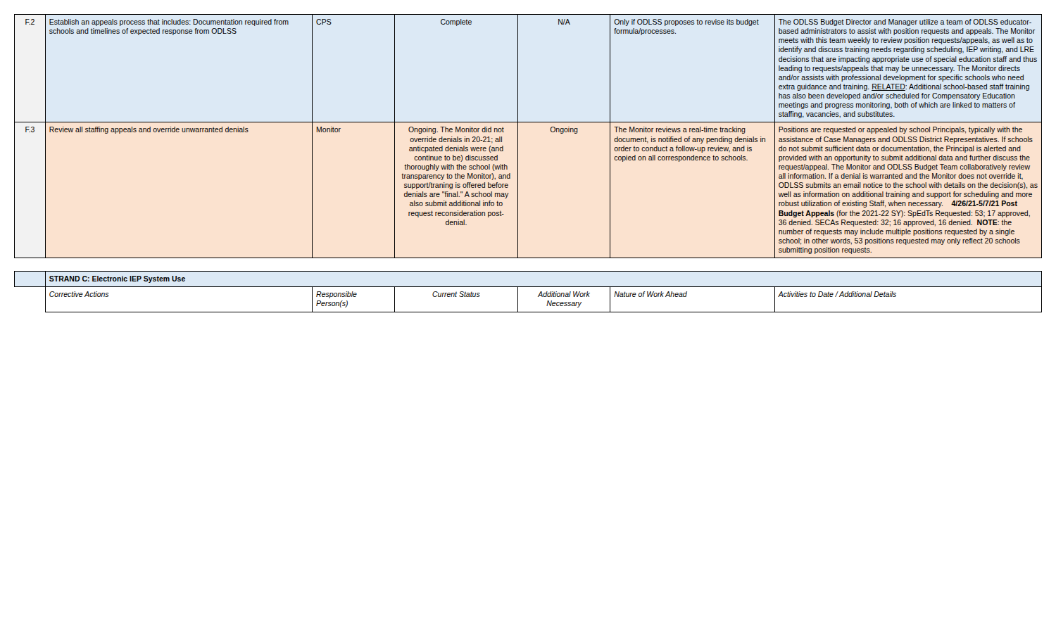| F.2 | Establish an appeals process that includes: Documentation required from schools and timelines of expected response from ODLSS | CPS | Complete | N/A | Only if ODLSS proposes to revise its budget formula/processes. | The ODLSS Budget Director and Manager utilize a team of ODLSS educator-based administrators to assist with position requests and appeals. The Monitor meets with this team weekly to review position requests/appeals, as well as to identify and discuss training needs regarding scheduling, IEP writing, and LRE decisions that are impacting appropriate use of special education staff and thus leading to requests/appeals that may be unnecessary. The Monitor directs and/or assists with professional development for specific schools who need extra guidance and training. RELATED : Additional school-based staff training has also been developed and/or scheduled for Compensatory Education meetings and progress monitoring, both of which are linked to matters of staffing, vacancies, and substitutes. |
| F.3 | Review all staffing appeals and override unwarranted denials | Monitor | Ongoing. The Monitor did not override denials in 20-21; all anticpated denials were (and continue to be) discussed thoroughly with the school (with transparency to the Monitor), and support/traning is offered before denials are "final." A school may also submit additional info to request reconsideration post-denial. | Ongoing | The Monitor reviews a real-time tracking document, is notified of any pending denials in order to conduct a follow-up review, and is copied on all correspondence to schools. | Positions are requested or appealed by school Principals, typically with the assistance of Case Managers and ODLSS District Representatives. If schools do not submit sufficient data or documentation, the Principal is alerted and provided with an opportunity to submit additional data and further discuss the request/appeal. The Monitor and ODLSS Budget Team collaboratively review all information. If a denial is warranted and the Monitor does not override it, ODLSS submits an email notice to the school with details on the decision(s), as well as information on additional training and support for scheduling and more robust utilization of existing Staff, when necessary. 4/26/21-5/7/21 Post Budget Appeals (for the 2021-22 SY): SpEdTs Requested: 53; 17 approved, 36 denied. SECAs Requested: 32; 16 approved, 16 denied. NOTE : the number of requests may include multiple positions requested by a single school; in other words, 53 positions requested may only reflect 20 schools submitting position requests. |
| | STRAND C: Electronic IEP System Use |
| | Corrective Actions | Responsible Person(s) | Current Status | Additional Work Necessary | Nature of Work Ahead | Activities to Date / Additional Details |